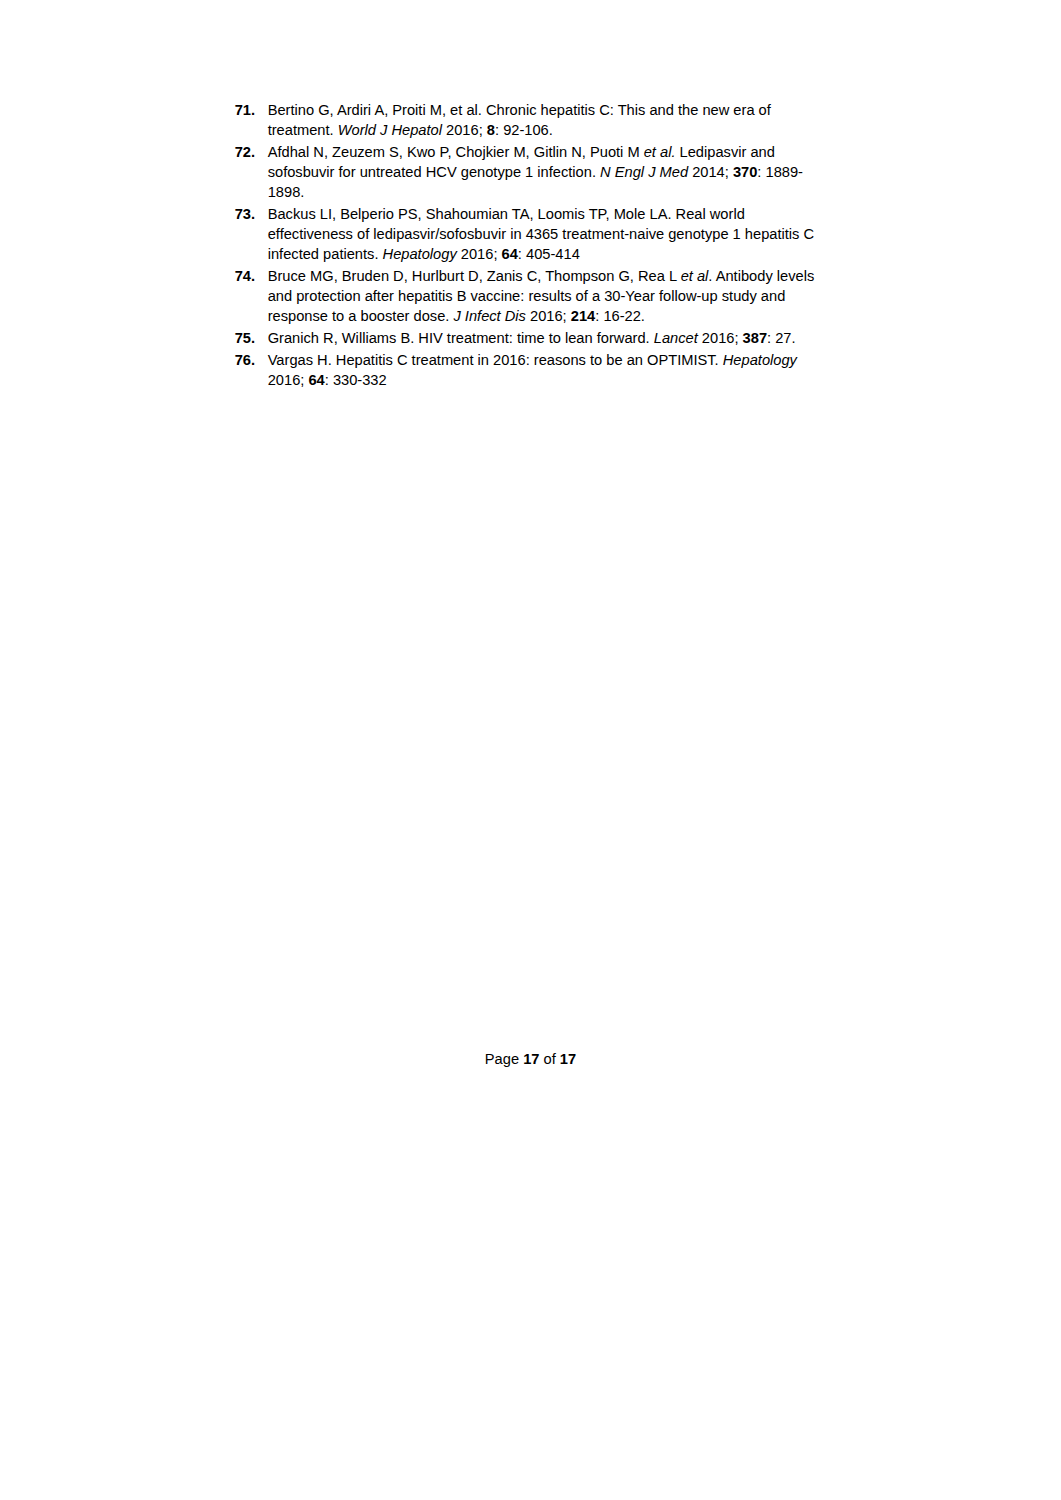71. Bertino G, Ardiri A, Proiti M, et al. Chronic hepatitis C: This and the new era of treatment. World J Hepatol 2016; 8: 92-106.
72. Afdhal N, Zeuzem S, Kwo P, Chojkier M, Gitlin N, Puoti M et al. Ledipasvir and sofosbuvir for untreated HCV genotype 1 infection. N Engl J Med 2014; 370: 1889-1898.
73. Backus LI, Belperio PS, Shahoumian TA, Loomis TP, Mole LA. Real world effectiveness of ledipasvir/sofosbuvir in 4365 treatment-naive genotype 1 hepatitis C infected patients. Hepatology 2016; 64: 405-414
74. Bruce MG, Bruden D, Hurlburt D, Zanis C, Thompson G, Rea L et al. Antibody levels and protection after hepatitis B vaccine: results of a 30-Year follow-up study and response to a booster dose. J Infect Dis 2016; 214: 16-22.
75. Granich R, Williams B. HIV treatment: time to lean forward. Lancet 2016; 387: 27.
76. Vargas H. Hepatitis C treatment in 2016: reasons to be an OPTIMIST. Hepatology 2016; 64: 330-332
Page 17 of 17